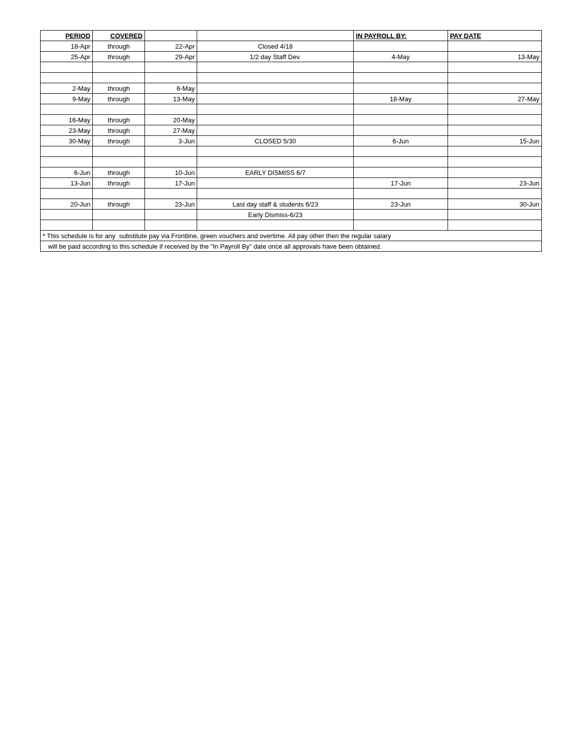| PERIOD | COVERED | | | IN PAYROLL BY: | PAY DATE |
| --- | --- | --- | --- | --- | --- |
| 18-Apr | through | 22-Apr | Closed 4/18 | | |
| 25-Apr | through | 29-Apr | 1/2 day Staff Dev. | 4-May | 13-May |
| 2-May | through | 6-May | | | |
| 9-May | through | 13-May | | 18-May | 27-May |
| 16-May | through | 20-May | | | |
| 23-May | through | 27-May | | | |
| 30-May | through | 3-Jun | CLOSED 5/30 | 6-Jun | 15-Jun |
| 6-Jun | through | 10-Jun | EARLY DISMISS 6/7 | | |
| 13-Jun | through | 17-Jun | | 17-Jun | 23-Jun |
| 20-Jun | through | 23-Jun | Last day staff & students 6/23 | 23-Jun | 30-Jun |
| | | | Early Dismiss-6/23 | | |
| * This schedule is for any substitute pay via Frontline, green vouchers and overtime. All pay other then the regular salary | |
| will be paid according to this schedule if received by the "In Payroll By" date once all approvals have been obtained. | |